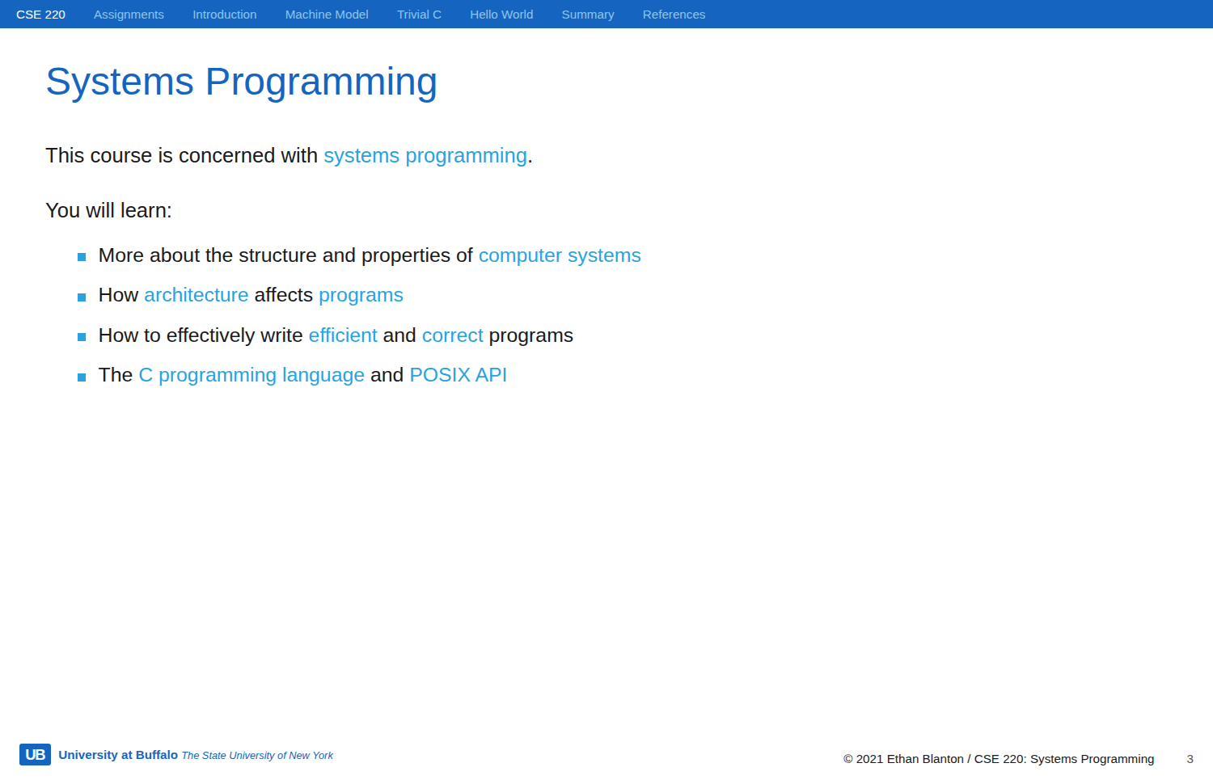CSE 220
Assignments
Introduction
Machine Model
Trivial C
Hello World
Summary
References
Systems Programming
This course is concerned with systems programming.
You will learn:
More about the structure and properties of computer systems
How architecture affects programs
How to effectively write efficient and correct programs
The C programming language and POSIX API
UB University at Buffalo The State University of New York
© 2021 Ethan Blanton / CSE 220: Systems Programming 3